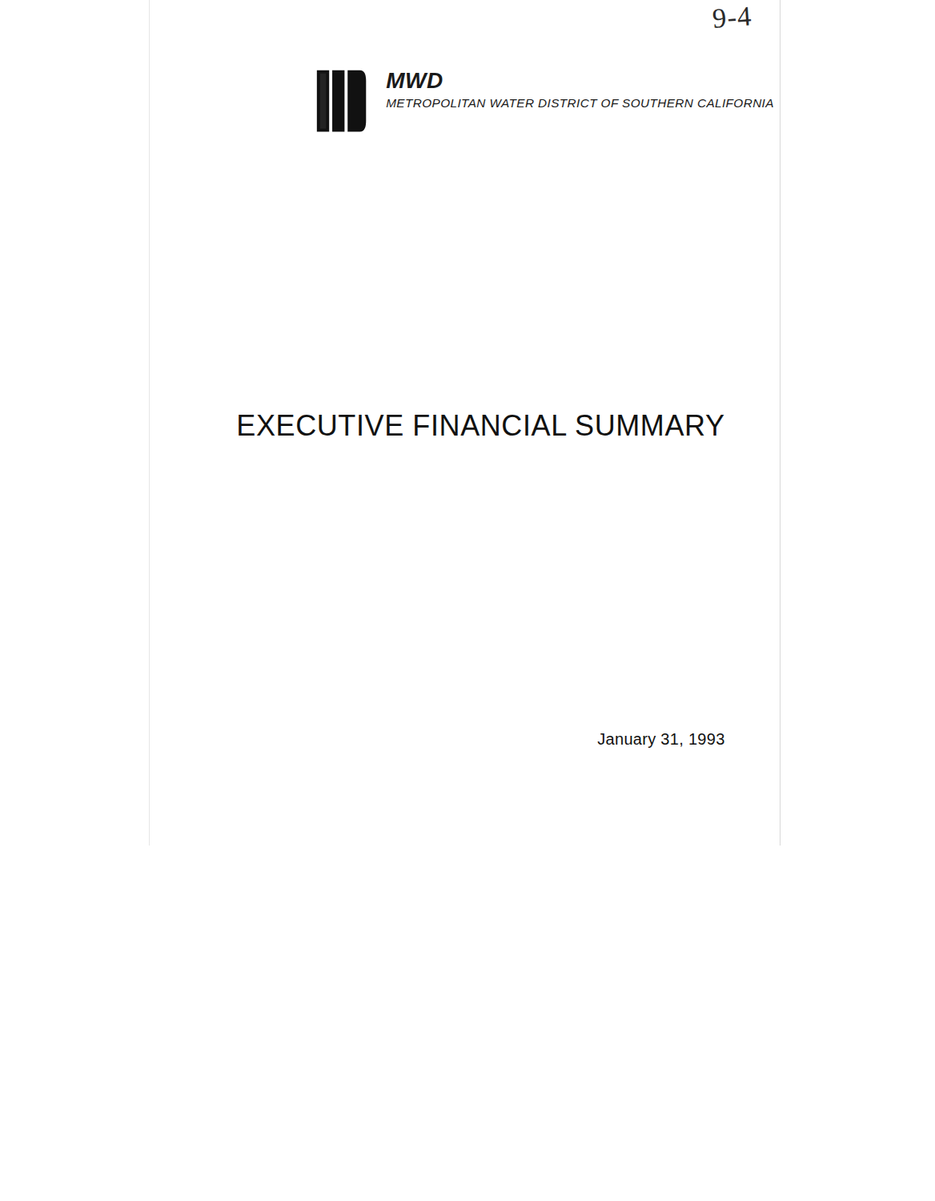9‑4
MWD
METROPOLITAN WATER DISTRICT OF SOUTHERN CALIFORNIA
EXECUTIVE FINANCIAL SUMMARY
January 31, 1993